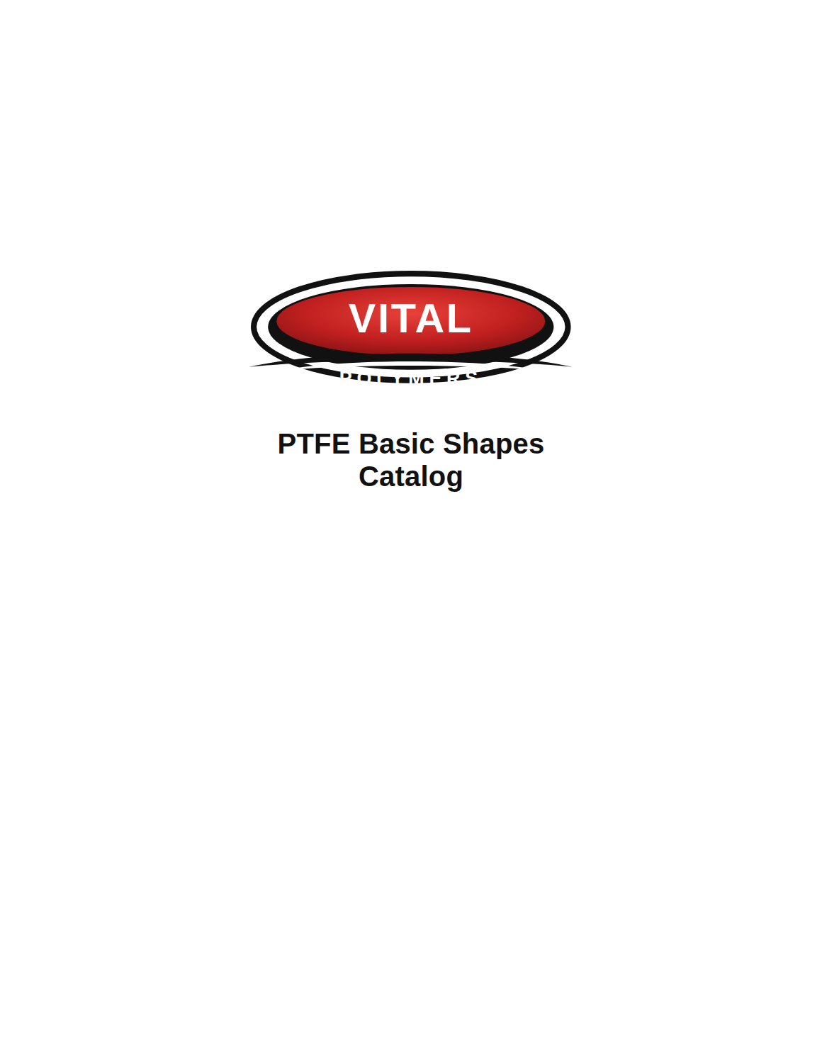VITAL POLYMERS
PTFE Basic Shapes
Catalog